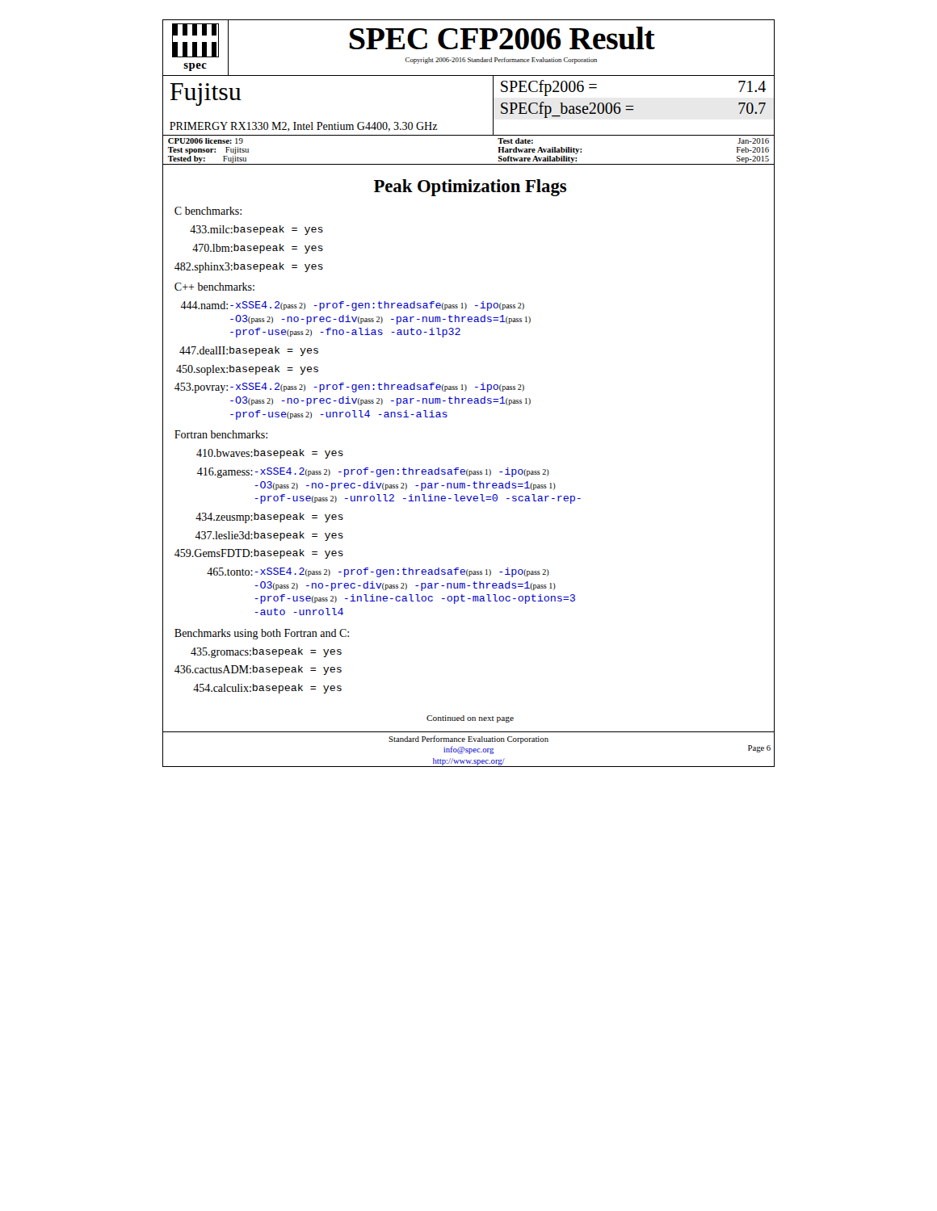spec
SPEC CFP2006 Result
Copyright 2006-2016 Standard Performance Evaluation Corporation
Fujitsu
PRIMERGY RX1330 M2, Intel Pentium G4400, 3.30 GHz
| SPECfp2006 = | 71.4 |
| SPECfp_base2006 = | 70.7 |
| CPU2006 license: 19 |
| Test sponsor: Fujitsu |
| Tested by: Fujitsu |
| Test date: | Jan-2016 |
| Hardware Availability: | Feb-2016 |
| Software Availability: | Sep-2015 |
Peak Optimization Flags
C benchmarks:
| 433.milc: | basepeak = yes |
| 470.lbm: | basepeak = yes |
| 482.sphinx3: | basepeak = yes |
C++ benchmarks:
| 444.namd: | -xSSE4.2 (pass 2) -prof-gen:threadsafe (pass 1) -ipo (pass 2) -O3 (pass 2) -no-prec-div (pass 2) -par-num-threads=1 (pass 1) -prof-use (pass 2) -fno-alias -auto-ilp32 |
| 447.dealII: | basepeak = yes |
| 450.soplex: | basepeak = yes |
| 453.povray: | -xSSE4.2 (pass 2) -prof-gen:threadsafe (pass 1) -ipo (pass 2) -O3 (pass 2) -no-prec-div (pass 2) -par-num-threads=1 (pass 1) -prof-use (pass 2) -unroll4 -ansi-alias |
Fortran benchmarks:
| 410.bwaves: | basepeak = yes |
| 416.gamess: | -xSSE4.2 (pass 2) -prof-gen:threadsafe (pass 1) -ipo (pass 2) -O3 (pass 2) -no-prec-div (pass 2) -par-num-threads=1 (pass 1) -prof-use (pass 2) -unroll2 -inline-level=0 -scalar-rep- |
| 434.zeusmp: | basepeak = yes |
| 437.leslie3d: | basepeak = yes |
| 459.GemsFDTD: | basepeak = yes |
| 465.tonto: | -xSSE4.2 (pass 2) -prof-gen:threadsafe (pass 1) -ipo (pass 2) -O3 (pass 2) -no-prec-div (pass 2) -par-num-threads=1 (pass 1) -prof-use (pass 2) -inline-calloc -opt-malloc-options=3 -auto -unroll4 |
Benchmarks using both Fortran and C:
| 435.gromacs: | basepeak = yes |
| 436.cactusADM: | basepeak = yes |
| 454.calculix: | basepeak = yes |
Continued on next page
Standard Performance Evaluation Corporation
info@spec.org
http://www.spec.org/
Page 6